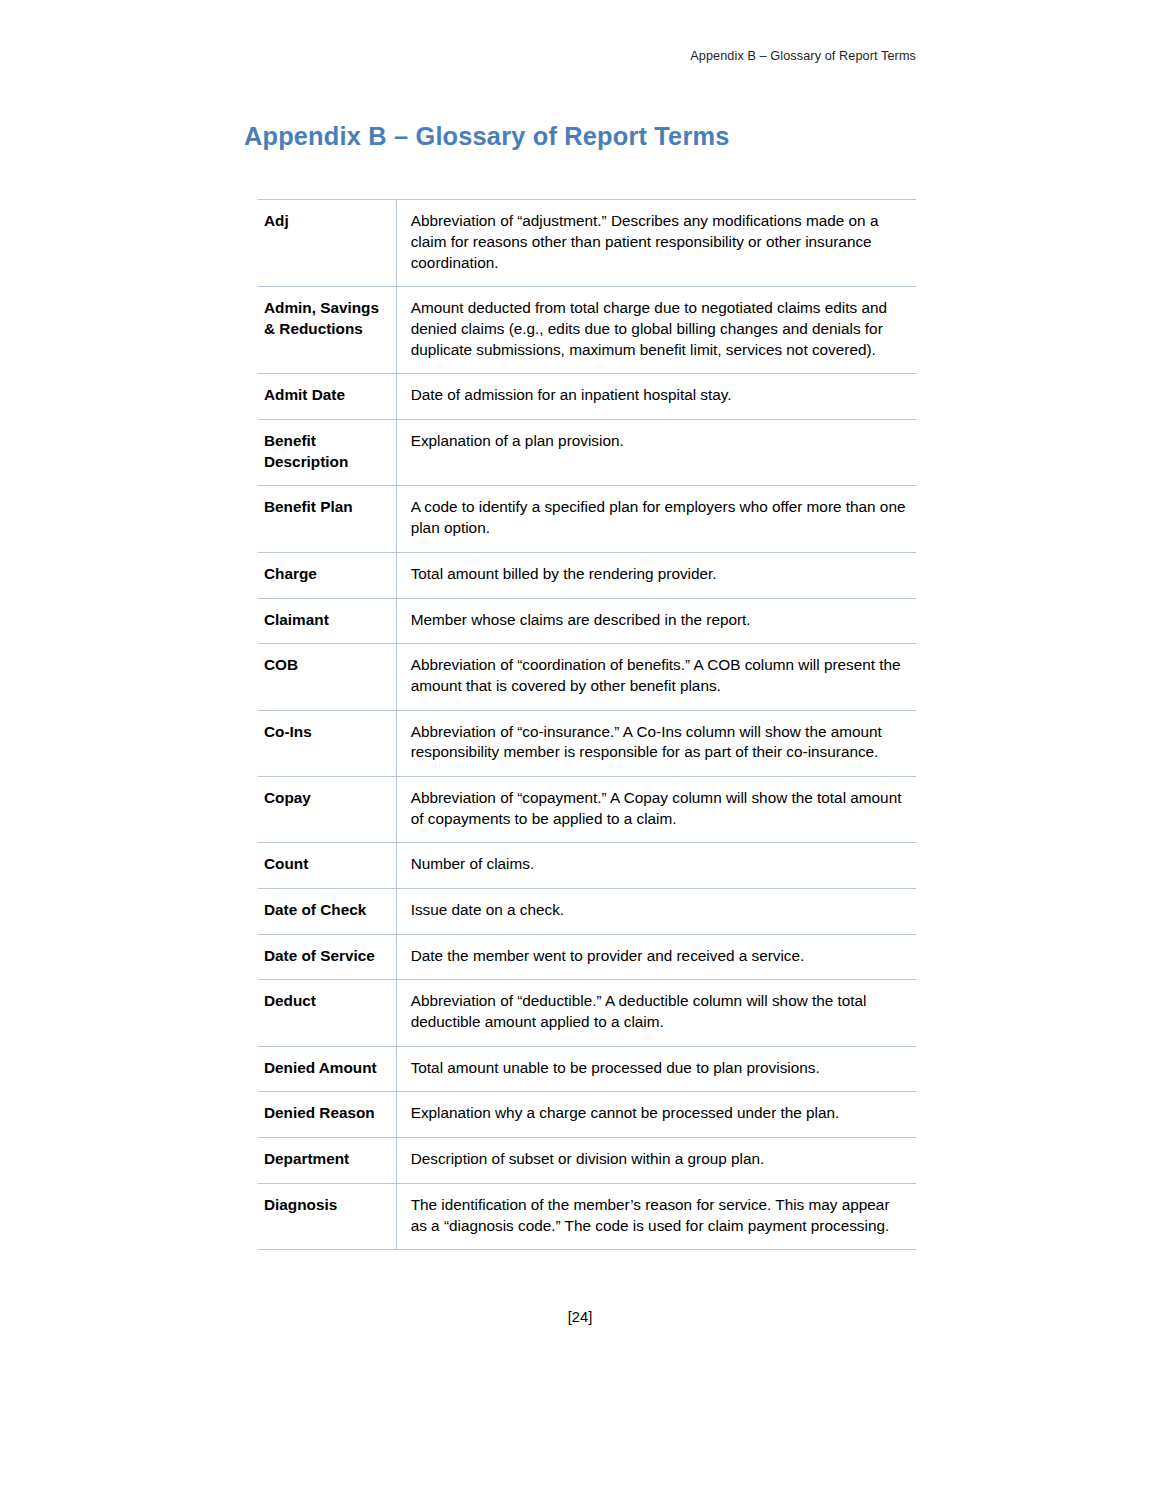Appendix B – Glossary of Report Terms
Appendix B – Glossary of Report Terms
| Adj | Abbreviation of “adjustment.” Describes any modifications made on a claim for reasons other than patient responsibility or other insurance coordination. |
| Admin, Savings & Reductions | Amount deducted from total charge due to negotiated claims edits and denied claims (e.g., edits due to global billing changes and denials for duplicate submissions, maximum benefit limit, services not covered). |
| Admit Date | Date of admission for an inpatient hospital stay. |
| Benefit Description | Explanation of a plan provision. |
| Benefit Plan | A code to identify a specified plan for employers who offer more than one plan option. |
| Charge | Total amount billed by the rendering provider. |
| Claimant | Member whose claims are described in the report. |
| COB | Abbreviation of “coordination of benefits.” A COB column will present the amount that is covered by other benefit plans. |
| Co-Ins | Abbreviation of “co-insurance.” A Co-Ins column will show the amount responsibility member is responsible for as part of their co-insurance. |
| Copay | Abbreviation of “copayment.” A Copay column will show the total amount of copayments to be applied to a claim. |
| Count | Number of claims. |
| Date of Check | Issue date on a check. |
| Date of Service | Date the member went to provider and received a service. |
| Deduct | Abbreviation of “deductible.” A deductible column will show the total deductible amount applied to a claim. |
| Denied Amount | Total amount unable to be processed due to plan provisions. |
| Denied Reason | Explanation why a charge cannot be processed under the plan. |
| Department | Description of subset or division within a group plan. |
| Diagnosis | The identification of the member’s reason for service. This may appear as a “diagnosis code.” The code is used for claim payment processing. |
[24]